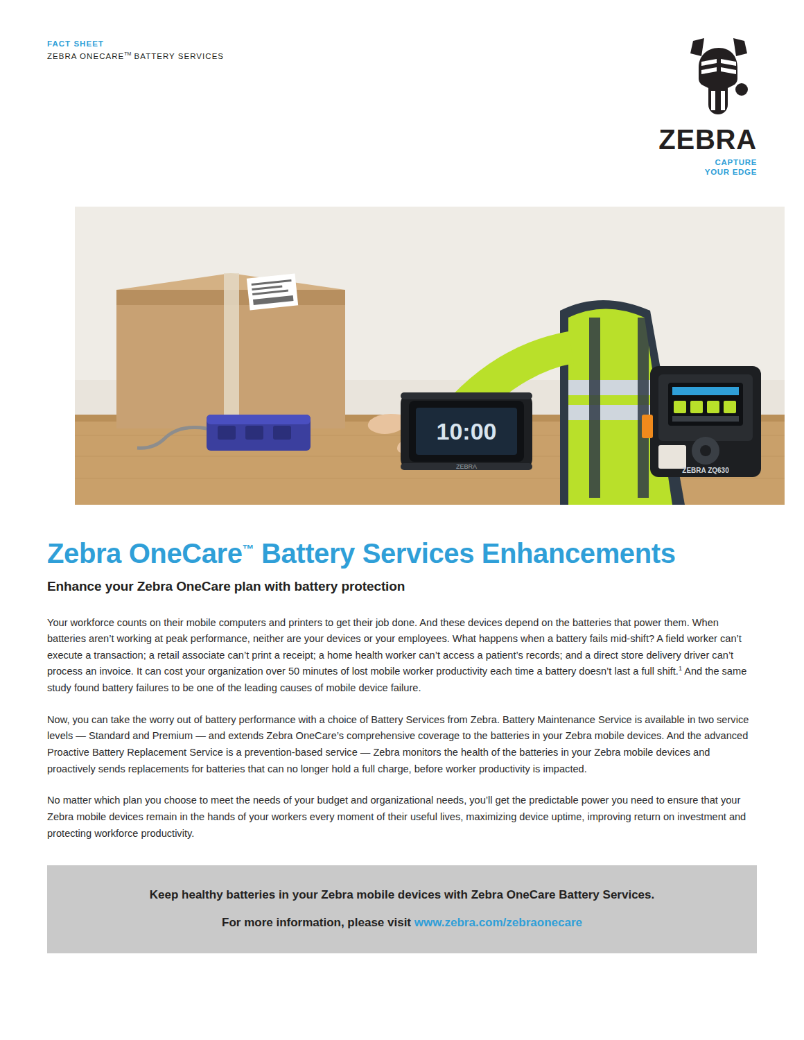FACT SHEET ZEBRA ONECARETM BATTERY SERVICES
ZEBRA
CAPTURE
YOUR EDGE
10:00 ZEBRA ZEBRA ZQ630
Zebra OneCare™ Battery Services Enhancements
Enhance your Zebra OneCare plan with battery protection
Your workforce counts on their mobile computers and printers to get their job done. And these devices depend on the batteries that power them. When batteries aren’t working at peak performance, neither are your devices or your employees. What happens when a battery fails mid-shift? A field worker can’t execute a transaction; a retail associate can’t print a receipt; a home health worker can’t access a patient’s records; and a direct store delivery driver can’t process an invoice. It can cost your organization over 50 minutes of lost mobile worker productivity each time a battery doesn’t last a full shift.1 And the same study found battery failures to be one of the leading causes of mobile device failure.
Now, you can take the worry out of battery performance with a choice of Battery Services from Zebra. Battery Maintenance Service is available in two service levels — Standard and Premium — and extends Zebra OneCare’s comprehensive coverage to the batteries in your Zebra mobile devices. And the advanced Proactive Battery Replacement Service is a prevention-based service — Zebra monitors the health of the batteries in your Zebra mobile devices and proactively sends replacements for batteries that can no longer hold a full charge, before worker productivity is impacted.
No matter which plan you choose to meet the needs of your budget and organizational needs, you’ll get the predictable power you need to ensure that your Zebra mobile devices remain in the hands of your workers every moment of their useful lives, maximizing device uptime, improving return on investment and protecting workforce productivity.
Keep healthy batteries in your Zebra mobile devices with Zebra OneCare Battery Services.
For more information, please visit www.zebra.com/zebraonecare